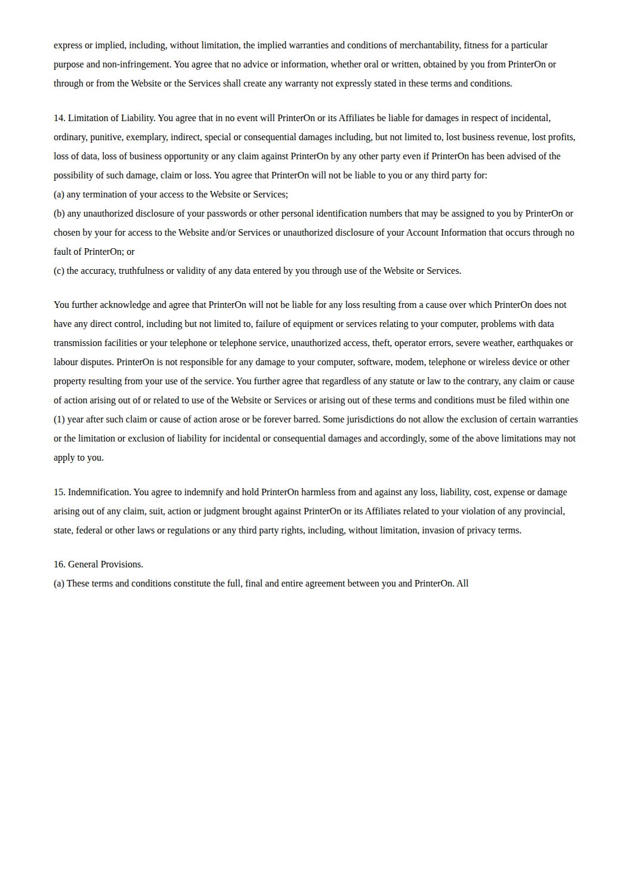express or implied, including, without limitation, the implied warranties and conditions of merchantability, fitness for a particular purpose and non-infringement. You agree that no advice or information, whether oral or written, obtained by you from PrinterOn or through or from the Website or the Services shall create any warranty not expressly stated in these terms and conditions.
14. Limitation of Liability. You agree that in no event will PrinterOn or its Affiliates be liable for damages in respect of incidental, ordinary, punitive, exemplary, indirect, special or consequential damages including, but not limited to, lost business revenue, lost profits, loss of data, loss of business opportunity or any claim against PrinterOn by any other party even if PrinterOn has been advised of the possibility of such damage, claim or loss. You agree that PrinterOn will not be liable to you or any third party for:
(a) any termination of your access to the Website or Services;
(b) any unauthorized disclosure of your passwords or other personal identification numbers that may be assigned to you by PrinterOn or chosen by your for access to the Website and/or Services or unauthorized disclosure of your Account Information that occurs through no fault of PrinterOn; or
(c) the accuracy, truthfulness or validity of any data entered by you through use of the Website or Services.
You further acknowledge and agree that PrinterOn will not be liable for any loss resulting from a cause over which PrinterOn does not have any direct control, including but not limited to, failure of equipment or services relating to your computer, problems with data transmission facilities or your telephone or telephone service, unauthorized access, theft, operator errors, severe weather, earthquakes or labour disputes. PrinterOn is not responsible for any damage to your computer, software, modem, telephone or wireless device or other property resulting from your use of the service. You further agree that regardless of any statute or law to the contrary, any claim or cause of action arising out of or related to use of the Website or Services or arising out of these terms and conditions must be filed within one (1) year after such claim or cause of action arose or be forever barred. Some jurisdictions do not allow the exclusion of certain warranties or the limitation or exclusion of liability for incidental or consequential damages and accordingly, some of the above limitations may not apply to you.
15. Indemnification. You agree to indemnify and hold PrinterOn harmless from and against any loss, liability, cost, expense or damage arising out of any claim, suit, action or judgment brought against PrinterOn or its Affiliates related to your violation of any provincial, state, federal or other laws or regulations or any third party rights, including, without limitation, invasion of privacy terms.
16. General Provisions.
(a) These terms and conditions constitute the full, final and entire agreement between you and PrinterOn. All